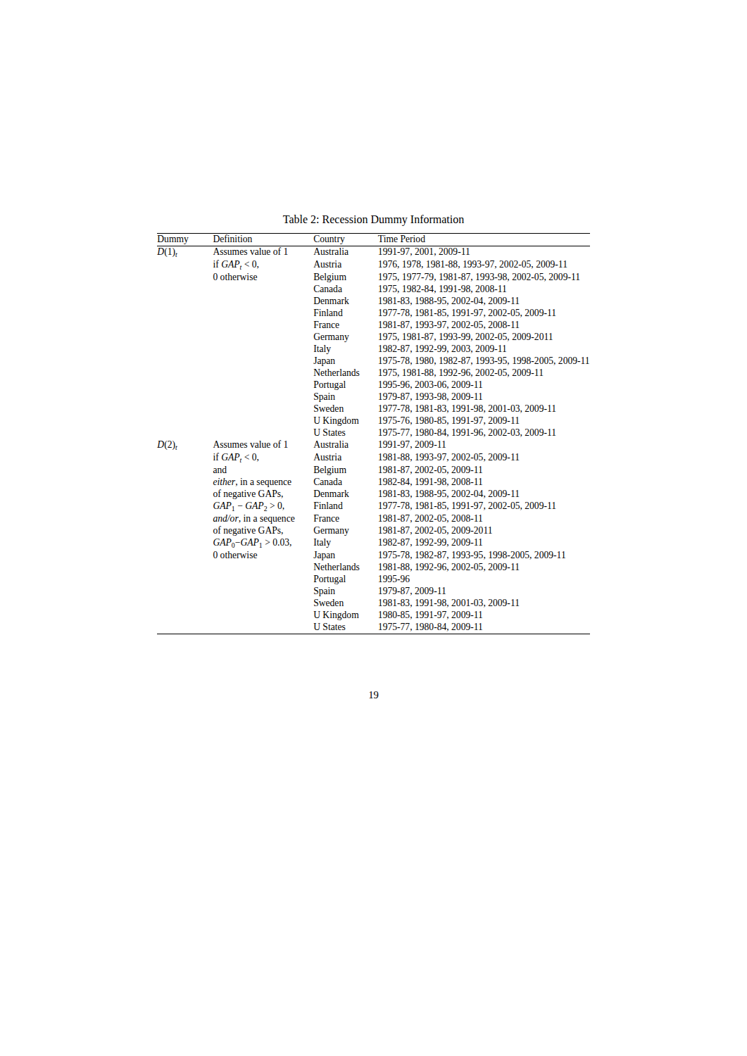Table 2: Recession Dummy Information
| Dummy | Definition | Country | Time Period |
| --- | --- | --- | --- |
| D (1) t | Assumes value of 1 | Australia | 1991-97, 2001, 2009-11 |
| | if GAP t < 0, | Austria | 1976, 1978, 1981-88, 1993-97, 2002-05, 2009-11 |
| | 0 otherwise | Belgium | 1975, 1977-79, 1981-87, 1993-98, 2002-05, 2009-11 |
| | | Canada | 1975, 1982-84, 1991-98, 2008-11 |
| | | Denmark | 1981-83, 1988-95, 2002-04, 2009-11 |
| | | Finland | 1977-78, 1981-85, 1991-97, 2002-05, 2009-11 |
| | | France | 1981-87, 1993-97, 2002-05, 2008-11 |
| | | Germany | 1975, 1981-87, 1993-99, 2002-05, 2009-2011 |
| | | Italy | 1982-87, 1992-99, 2003, 2009-11 |
| | | Japan | 1975-78, 1980, 1982-87, 1993-95, 1998-2005, 2009-11 |
| | | Netherlands | 1975, 1981-88, 1992-96, 2002-05, 2009-11 |
| | | Portugal | 1995-96, 2003-06, 2009-11 |
| | | Spain | 1979-87, 1993-98, 2009-11 |
| | | Sweden | 1977-78, 1981-83, 1991-98, 2001-03, 2009-11 |
| | | U Kingdom | 1975-76, 1980-85, 1991-97, 2009-11 |
| | | U States | 1975-77, 1980-84, 1991-96, 2002-03, 2009-11 |
| D (2) t | Assumes value of 1 | Australia | 1991-97, 2009-11 |
| | if GAP t < 0, | Austria | 1981-88, 1993-97, 2002-05, 2009-11 |
| | and | Belgium | 1981-87, 2002-05, 2009-11 |
| | either , in a sequence | Canada | 1982-84, 1991-98, 2008-11 |
| | of negative GAPs, | Denmark | 1981-83, 1988-95, 2002-04, 2009-11 |
| | GAP 1 − GAP 2 > 0, | Finland | 1977-78, 1981-85, 1991-97, 2002-05, 2009-11 |
| | and/or , in a sequence | France | 1981-87, 2002-05, 2008-11 |
| | of negative GAPs, | Germany | 1981-87, 2002-05, 2009-2011 |
| | GAP 0 − GAP 1 > 0.03, | Italy | 1982-87, 1992-99, 2009-11 |
| | 0 otherwise | Japan | 1975-78, 1982-87, 1993-95, 1998-2005, 2009-11 |
| | | Netherlands | 1981-88, 1992-96, 2002-05, 2009-11 |
| | | Portugal | 1995-96 |
| | | Spain | 1979-87, 2009-11 |
| | | Sweden | 1981-83, 1991-98, 2001-03, 2009-11 |
| | | U Kingdom | 1980-85, 1991-97, 2009-11 |
| | | U States | 1975-77, 1980-84, 2009-11 |
19